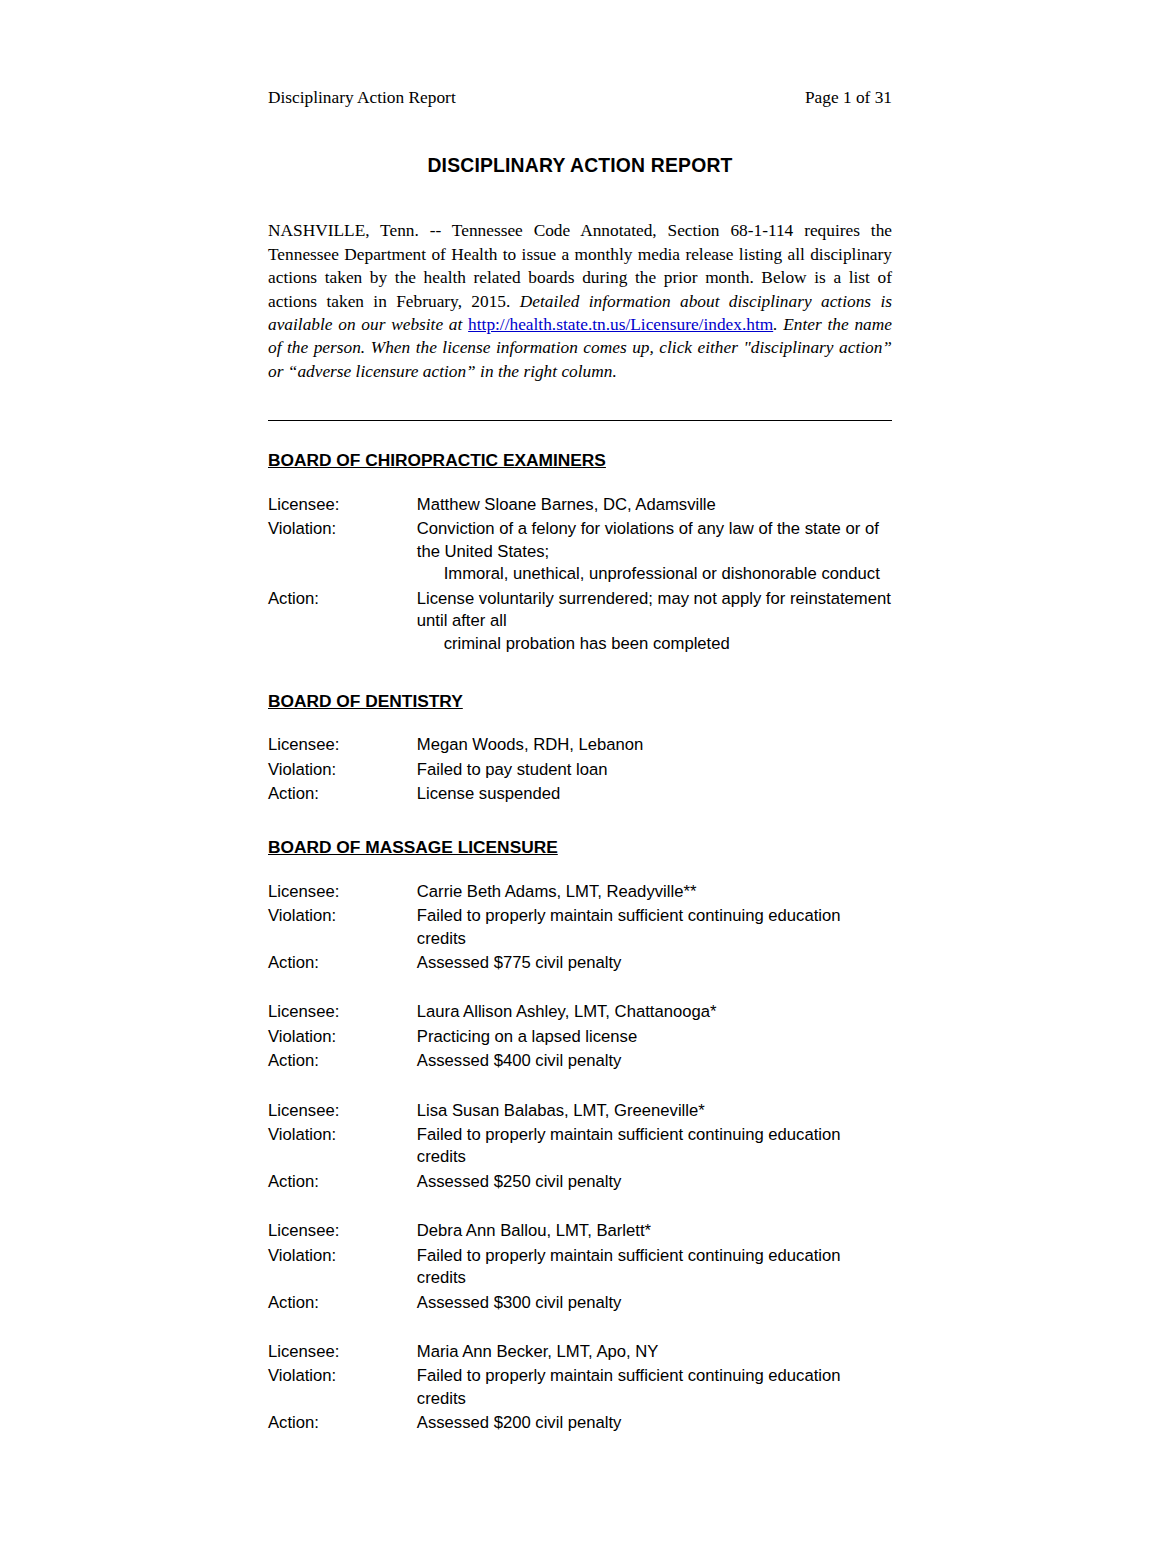Disciplinary Action Report Page 1 of 31
DISCIPLINARY ACTION REPORT
NASHVILLE, Tenn. -- Tennessee Code Annotated, Section 68-1-114 requires the Tennessee Department of Health to issue a monthly media release listing all disciplinary actions taken by the health related boards during the prior month. Below is a list of actions taken in February, 2015. Detailed information about disciplinary actions is available on our website at http://health.state.tn.us/Licensure/index.htm. Enter the name of the person. When the license information comes up, click either "disciplinary action” or “adverse licensure action” in the right column.
BOARD OF CHIROPRACTIC EXAMINERS
| Licensee: | Matthew Sloane Barnes, DC, Adamsville |
| Violation: | Conviction of a felony for violations of any law of the state or of the United States; Immoral, unethical, unprofessional or dishonorable conduct |
| Action: | License voluntarily surrendered; may not apply for reinstatement until after all criminal probation has been completed |
BOARD OF DENTISTRY
| Licensee: | Megan Woods, RDH, Lebanon |
| Violation: | Failed to pay student loan |
| Action: | License suspended |
BOARD OF MASSAGE LICENSURE
| Licensee: | Carrie Beth Adams, LMT, Readyville** |
| Violation: | Failed to properly maintain sufficient continuing education credits |
| Action: | Assessed $775 civil penalty |
| Licensee: | Laura Allison Ashley, LMT, Chattanooga* |
| Violation: | Practicing on a lapsed license |
| Action: | Assessed $400 civil penalty |
| Licensee: | Lisa Susan Balabas, LMT, Greeneville* |
| Violation: | Failed to properly maintain sufficient continuing education credits |
| Action: | Assessed $250 civil penalty |
| Licensee: | Debra Ann Ballou, LMT, Barlett* |
| Violation: | Failed to properly maintain sufficient continuing education credits |
| Action: | Assessed $300 civil penalty |
| Licensee: | Maria Ann Becker, LMT, Apo, NY |
| Violation: | Failed to properly maintain sufficient continuing education credits |
| Action: | Assessed $200 civil penalty |